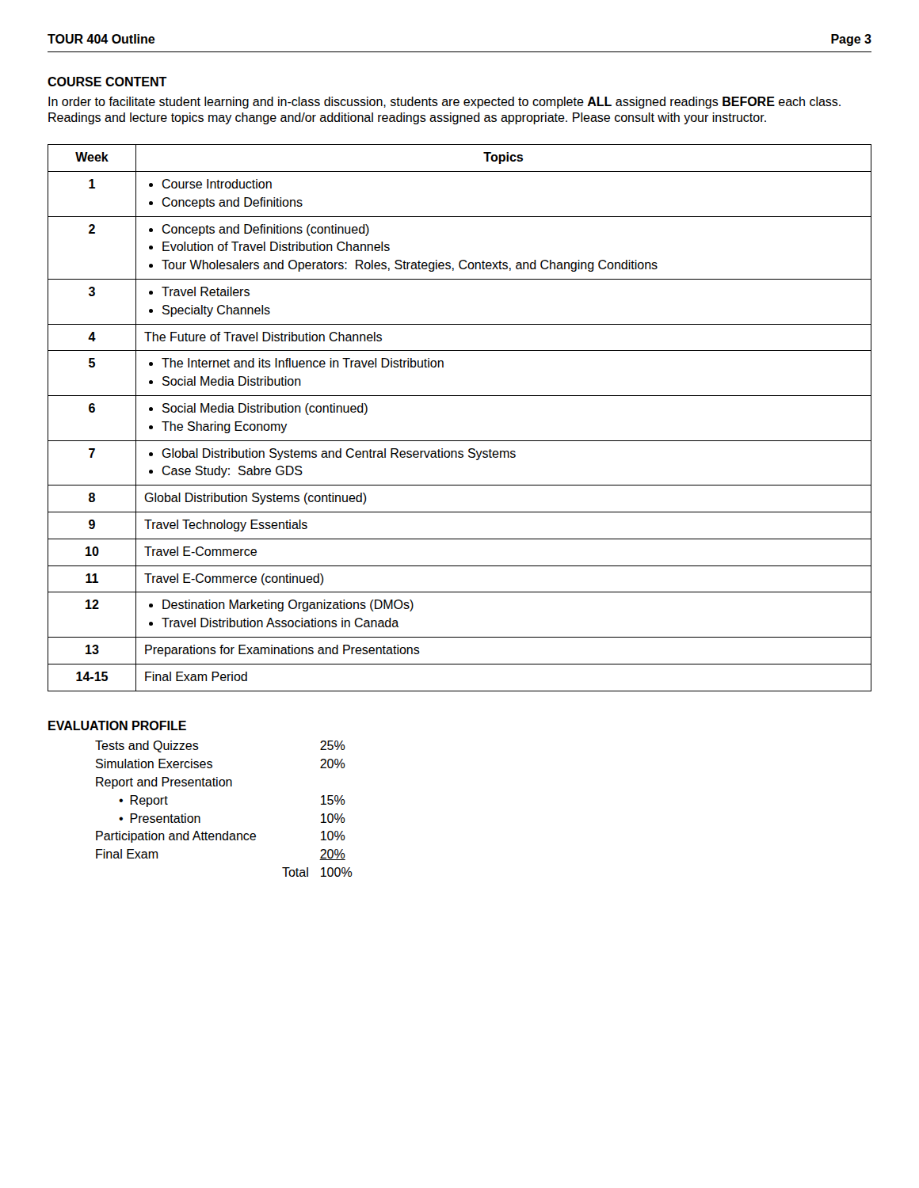TOUR 404 Outline Page 3
Course Content
In order to facilitate student learning and in-class discussion, students are expected to complete ALL assigned readings BEFORE each class. Readings and lecture topics may change and/or additional readings assigned as appropriate. Please consult with your instructor.
| Week | Topics |
| --- | --- |
| 1 | Course Introduction Concepts and Definitions |
| 2 | Concepts and Definitions (continued) Evolution of Travel Distribution Channels Tour Wholesalers and Operators: Roles, Strategies, Contexts, and Changing Conditions |
| 3 | Travel Retailers Specialty Channels |
| 4 | The Future of Travel Distribution Channels |
| 5 | The Internet and its Influence in Travel Distribution Social Media Distribution |
| 6 | Social Media Distribution (continued) The Sharing Economy |
| 7 | Global Distribution Systems and Central Reservations Systems Case Study: Sabre GDS |
| 8 | Global Distribution Systems (continued) |
| 9 | Travel Technology Essentials |
| 10 | Travel E-Commerce |
| 11 | Travel E-Commerce (continued) |
| 12 | Destination Marketing Organizations (DMOs) Travel Distribution Associations in Canada |
| 13 | Preparations for Examinations and Presentations |
| 14-15 | Final Exam Period |
Evaluation Profile
| Tests and Quizzes | 25% |
| Simulation Exercises | 20% |
| Report and Presentation | |
| Report | 15% |
| Presentation | 10% |
| Participation and Attendance | 10% |
| Final Exam | 20% |
| Total | 100% |